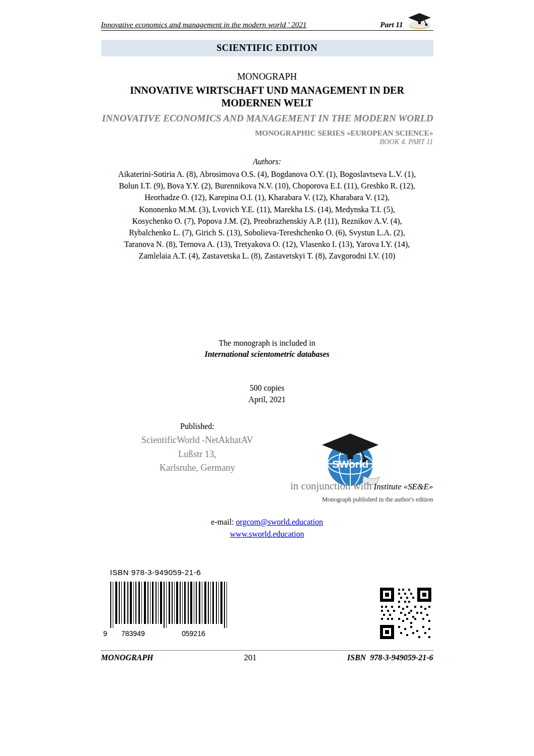Innovative economics and management in the modern world ' 2021 Part 11
SCIENTIFIC EDITION
MONOGRAPH
INNOVATIVE WIRTSCHAFT UND MANAGEMENT IN DER MODERNEN WELT
INNOVATIVE ECONOMICS AND MANAGEMENT IN THE MODERN WORLD
MONOGRAPHIC SERIES «EUROPEAN SCIENCE»
BOOK 4. PART 11
Authors:
Aikaterini-Sotiria A. (8), Abrosimova O.S. (4), Bogdanova O.Y. (1), Bogoslavtseva L.V. (1),
Bolun I.T. (9), Bova Y.Y. (2), Burennikova N.V. (10), Choporova E.I. (11), Greshko R. (12),
Heorhadze O. (12), Karepina O.I. (1), Kharabara V. (12), Kharabara V. (12),
Kononenko M.M. (3), Lvovich Y.E. (11), Marekha I.S. (14), Medynska T.I. (5),
Kosychenko O. (7), Popova J.M. (2), Preobrazhenskiy A.P. (11), Reznikov A.V. (4),
Rybalchenko L. (7), Girich S. (13), Sobolieva-Tereshchenko O. (6), Svystun L.A. (2),
Taranova N. (8), Ternova A. (13), Tretyakova O. (12), Vlasenko I. (13), Yarova I.Y. (14),
Zamlelaia A.T. (4), Zastavetska L. (8), Zastavetskyi T. (8), Zavgorodni I.V. (10)
The monograph is included in
International scientometric databases
500 copies
April, 2021
Published:
ScientificWorld -NetAkhatAV
Lußstr 13,
Karlsruhe, Germany
SWorld
in conjunction with Institute «SE&E»
Monograph published in the author's edition
e-mail: orgcom@sworld.education
www.sworld.education
ISBN 978-3-949059-21-6
9 783949 059216
MONOGRAPH 201 ISBN 978-3-949059-21-6